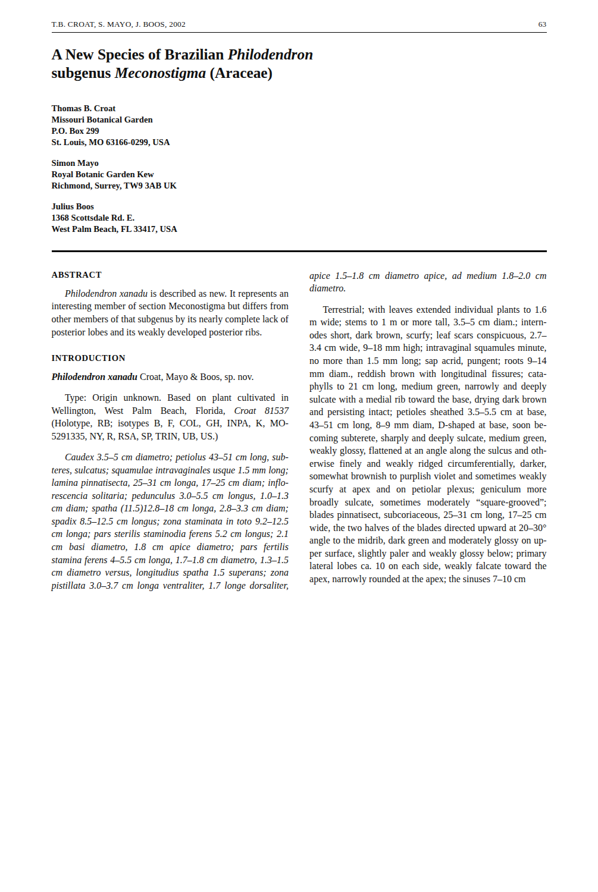T.B. Croat, S. Mayo, J. Boos, 2002 63
A New Species of Brazilian Philodendron
subgenus Meconostigma (Araceae)
Thomas B. Croat Missouri Botanical Garden
P.O. Box 299
St. Louis, MO 63166-0299, USA
Simon Mayo Royal Botanic Garden Kew
Richmond, Surrey, TW9 3AB UK
Julius Boos 1368 Scottsdale Rd. E.
West Palm Beach, FL 33417, USA
ABSTRACT
Philodendron xanadu is described as new. It represents an interesting member of section Meconostigma but differs from other members of that subgenus by its nearly complete lack of posterior lobes and its weakly developed posterior ribs.
INTRODUCTION
Philodendron xanadu Croat, Mayo & Boos, sp. nov.
Type: Origin unknown. Based on plant cultivated in Wellington, West Palm Beach, Florida, Croat 81537 (Holotype, RB; isotypes B, F, COL, GH, INPA, K, MO-5291335, NY, R, RSA, SP, TRIN, UB, US.)
Caudex 3.5–5 cm diametro; petiolus 43–51 cm long, subteres, sulcatus; squamulae intravaginales usque 1.5 mm long; lamina pinnatisecta, 25–31 cm longa, 17–25 cm diam; inflorescencia solitaria; pedunculus 3.0–5.5 cm longus, 1.0–1.3 cm diam; spatha (11.5)12.8–18 cm longa, 2.8–3.3 cm diam; spadix 8.5–12.5 cm longus; zona staminata in toto 9.2–12.5 cm longa; pars sterilis staminodia ferens 5.2 cm longus; 2.1 cm basi diametro, 1.8 cm apice diametro; pars fertilis stamina ferens 4–5.5 cm longa, 1.7–1.8 cm diametro, 1.3–1.5 cm diametro versus, longitudius spatha 1.5 superans; zona pistillata 3.0–3.7 cm longa ventraliter, 1.7 longe dorsaliter, apice 1.5–1.8 cm diametro apice, ad medium 1.8–2.0 cm diametro.
Terrestrial; with leaves extended individual plants to 1.6 m wide; stems to 1 m or more tall, 3.5–5 cm diam.; internodes short, dark brown, scurfy; leaf scars conspicuous, 2.7–3.4 cm wide, 9–18 mm high; intravaginal squamules minute, no more than 1.5 mm long; sap acrid, pungent; roots 9–14 mm diam., reddish brown with longitudinal fissures; cataphylls to 21 cm long, medium green, narrowly and deeply sulcate with a medial rib toward the base, drying dark brown and persisting intact; petioles sheathed 3.5–5.5 cm at base, 43–51 cm long, 8–9 mm diam, D-shaped at base, soon becoming subterete, sharply and deeply sulcate, medium green, weakly glossy, flattened at an angle along the sulcus and otherwise finely and weakly ridged circumferentially, darker, somewhat brownish to purplish violet and sometimes weakly scurfy at apex and on petiolar plexus; geniculum more broadly sulcate, sometimes moderately “square-grooved”; blades pinnatisect, subcoriaceous, 25–31 cm long, 17–25 cm wide, the two halves of the blades directed upward at 20–30° angle to the midrib, dark green and moderately glossy on upper surface, slightly paler and weakly glossy below; primary lateral lobes ca. 10 on each side, weakly falcate toward the apex, narrowly rounded at the apex; the sinuses 7–10 cm